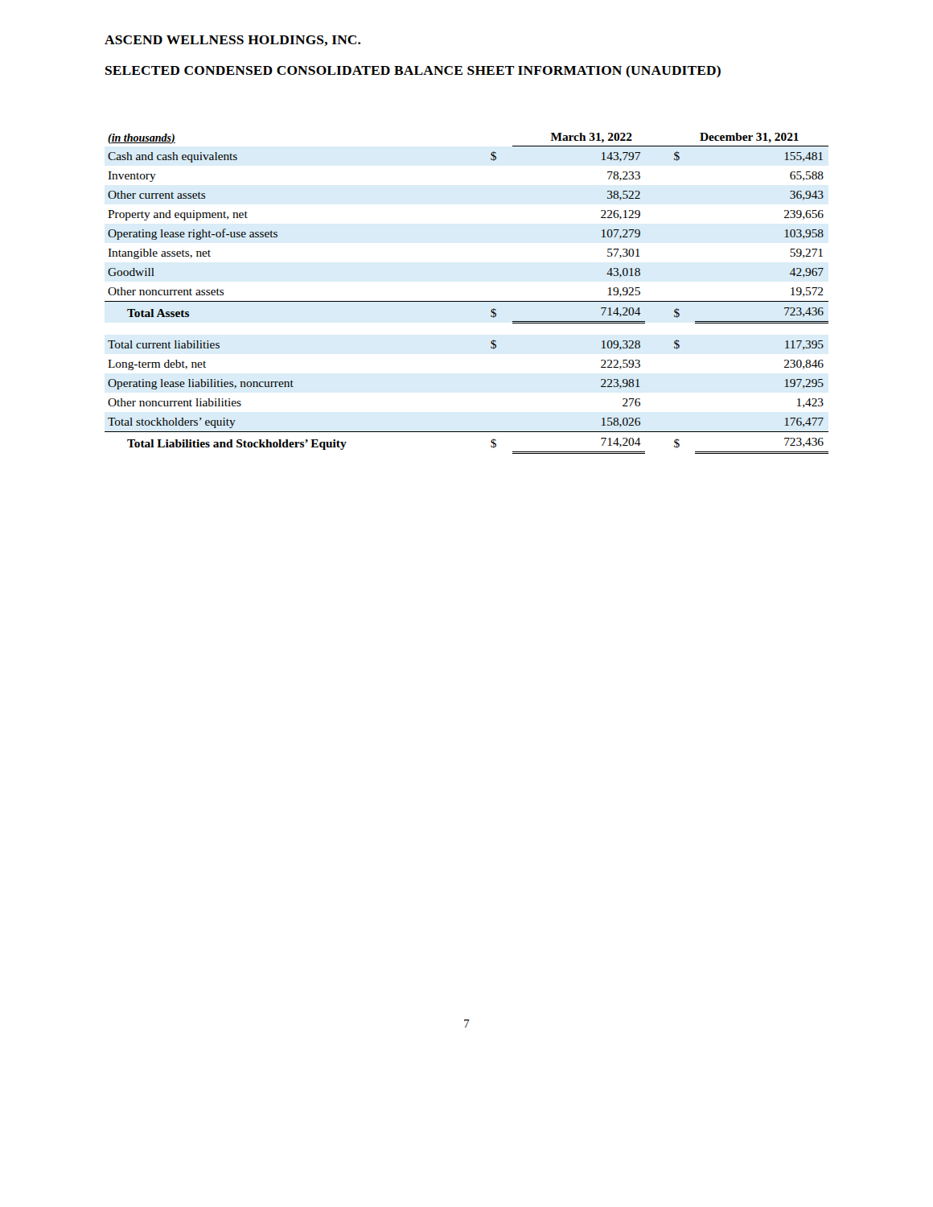ASCEND WELLNESS HOLDINGS, INC.
SELECTED CONDENSED CONSOLIDATED BALANCE SHEET INFORMATION (UNAUDITED)
| (in thousands) | | March 31, 2022 | December 31, 2021 |
| --- | --- | --- | --- |
| Cash and cash equivalents | $ | 143,797 | | $ | 155,481 |
| Inventory | | 78,233 | | | 65,588 |
| Other current assets | | 38,522 | | | 36,943 |
| Property and equipment, net | | 226,129 | | | 239,656 |
| Operating lease right-of-use assets | | 107,279 | | | 103,958 |
| Intangible assets, net | | 57,301 | | | 59,271 |
| Goodwill | | 43,018 | | | 42,967 |
| Other noncurrent assets | | 19,925 | | | 19,572 |
| Total Assets | $ | 714,204 | | $ | 723,436 |
| Total current liabilities | $ | 109,328 | | $ | 117,395 |
| Long-term debt, net | | 222,593 | | | 230,846 |
| Operating lease liabilities, noncurrent | | 223,981 | | | 197,295 |
| Other noncurrent liabilities | | 276 | | | 1,423 |
| Total stockholders’ equity | | 158,026 | | | 176,477 |
| Total Liabilities and Stockholders’ Equity | $ | 714,204 | | $ | 723,436 |
7